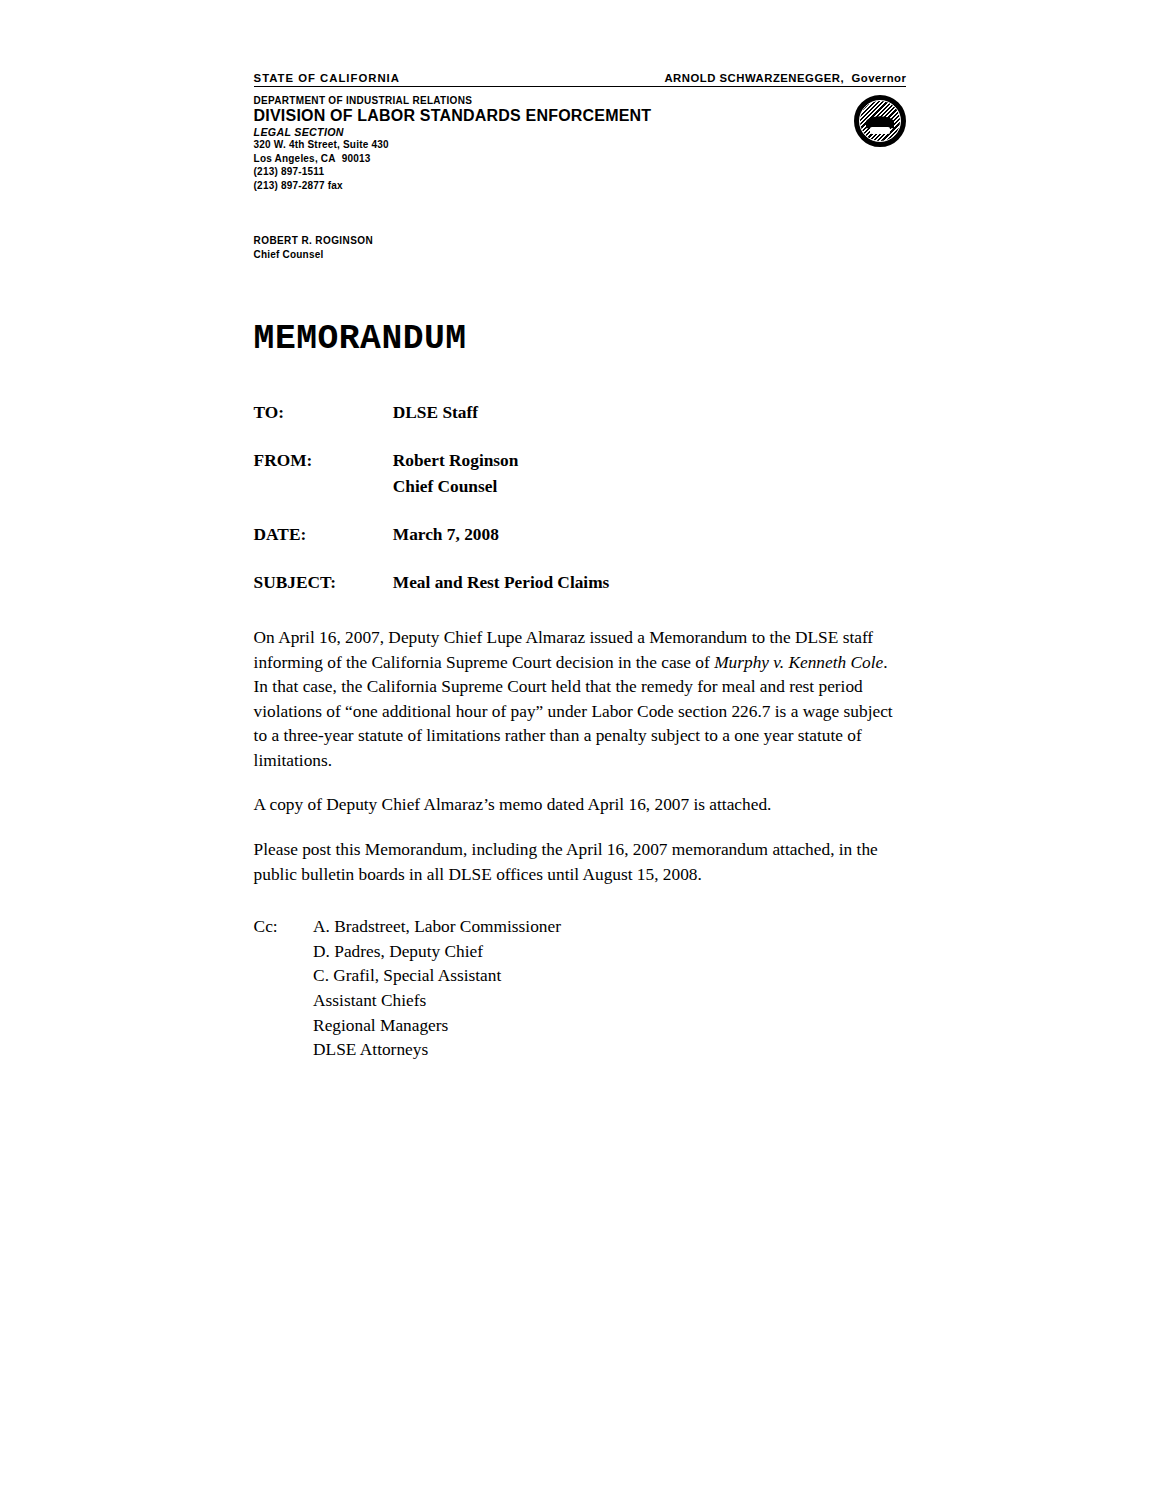STATE OF CALIFORNIA ARNOLD SCHWARZENEGGER, Governor
DEPARTMENT OF INDUSTRIAL RELATIONS
DIVISION OF LABOR STANDARDS ENFORCEMENT
LEGAL SECTION
320 W. 4th Street, Suite 430
Los Angeles, CA 90013
(213) 897-1511
(213) 897-2877 fax
ROBERT R. ROGINSON
Chief Counsel
MEMORANDUM
TO:
DLSE Staff
FROM:
Robert Roginson Chief Counsel
DATE:
March 7, 2008
SUBJECT:
Meal and Rest Period Claims
On April 16, 2007, Deputy Chief Lupe Almaraz issued a Memorandum to the DLSE staff informing of the California Supreme Court decision in the case of Murphy v. Kenneth Cole. In that case, the California Supreme Court held that the remedy for meal and rest period violations of “one additional hour of pay” under Labor Code section 226.7 is a wage subject to a three-year statute of limitations rather than a penalty subject to a one year statute of limitations.
A copy of Deputy Chief Almaraz’s memo dated April 16, 2007 is attached.
Please post this Memorandum, including the April 16, 2007 memorandum attached, in the public bulletin boards in all DLSE offices until August 15, 2008.
Cc:
A. Bradstreet, Labor Commissioner
D. Padres, Deputy Chief
C. Grafil, Special Assistant
Assistant Chiefs
Regional Managers
DLSE Attorneys